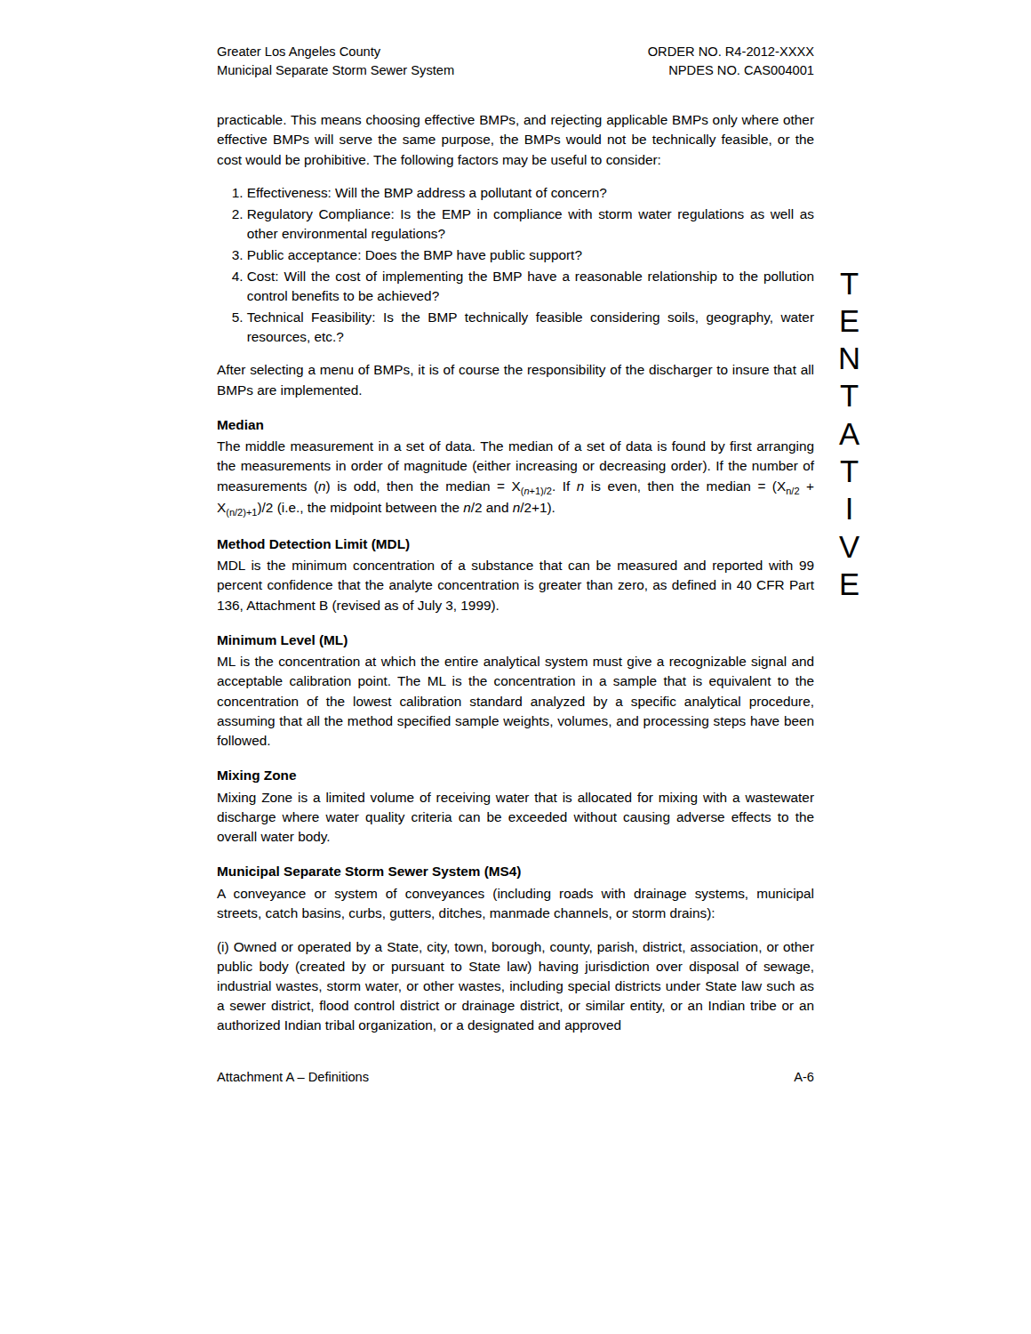| Greater Los Angeles County | ORDER NO. R4-2012-XXXX |
| Municipal Separate Storm Sewer System | NPDES NO. CAS004001 |
TENTATIVE
practicable. This means choosing effective BMPs, and rejecting applicable BMPs only where other effective BMPs will serve the same purpose, the BMPs would not be technically feasible, or the cost would be prohibitive. The following factors may be useful to consider:
Effectiveness: Will the BMP address a pollutant of concern?
Regulatory Compliance: Is the EMP in compliance with storm water regulations as well as other environmental regulations?
Public acceptance: Does the BMP have public support?
Cost: Will the cost of implementing the BMP have a reasonable relationship to the pollution control benefits to be achieved?
Technical Feasibility: Is the BMP technically feasible considering soils, geography, water resources, etc.?
After selecting a menu of BMPs, it is of course the responsibility of the discharger to insure that all BMPs are implemented.
Median
The middle measurement in a set of data. The median of a set of data is found by first arranging the measurements in order of magnitude (either increasing or decreasing order). If the number of measurements (n) is odd, then the median = X(n+1)/2. If n is even, then the median = (Xn/2 + X(n/2)+1)/2 (i.e., the midpoint between the n/2 and n/2+1).
Method Detection Limit (MDL)
MDL is the minimum concentration of a substance that can be measured and reported with 99 percent confidence that the analyte concentration is greater than zero, as defined in 40 CFR Part 136, Attachment B (revised as of July 3, 1999).
Minimum Level (ML)
ML is the concentration at which the entire analytical system must give a recognizable signal and acceptable calibration point. The ML is the concentration in a sample that is equivalent to the concentration of the lowest calibration standard analyzed by a specific analytical procedure, assuming that all the method specified sample weights, volumes, and processing steps have been followed.
Mixing Zone
Mixing Zone is a limited volume of receiving water that is allocated for mixing with a wastewater discharge where water quality criteria can be exceeded without causing adverse effects to the overall water body.
Municipal Separate Storm Sewer System (MS4)
A conveyance or system of conveyances (including roads with drainage systems, municipal streets, catch basins, curbs, gutters, ditches, manmade channels, or storm drains):
(i) Owned or operated by a State, city, town, borough, county, parish, district, association, or other public body (created by or pursuant to State law) having jurisdiction over disposal of sewage, industrial wastes, storm water, or other wastes, including special districts under State law such as a sewer district, flood control district or drainage district, or similar entity, or an Indian tribe or an authorized Indian tribal organization, or a designated and approved
| Attachment A – Definitions | A-6 |